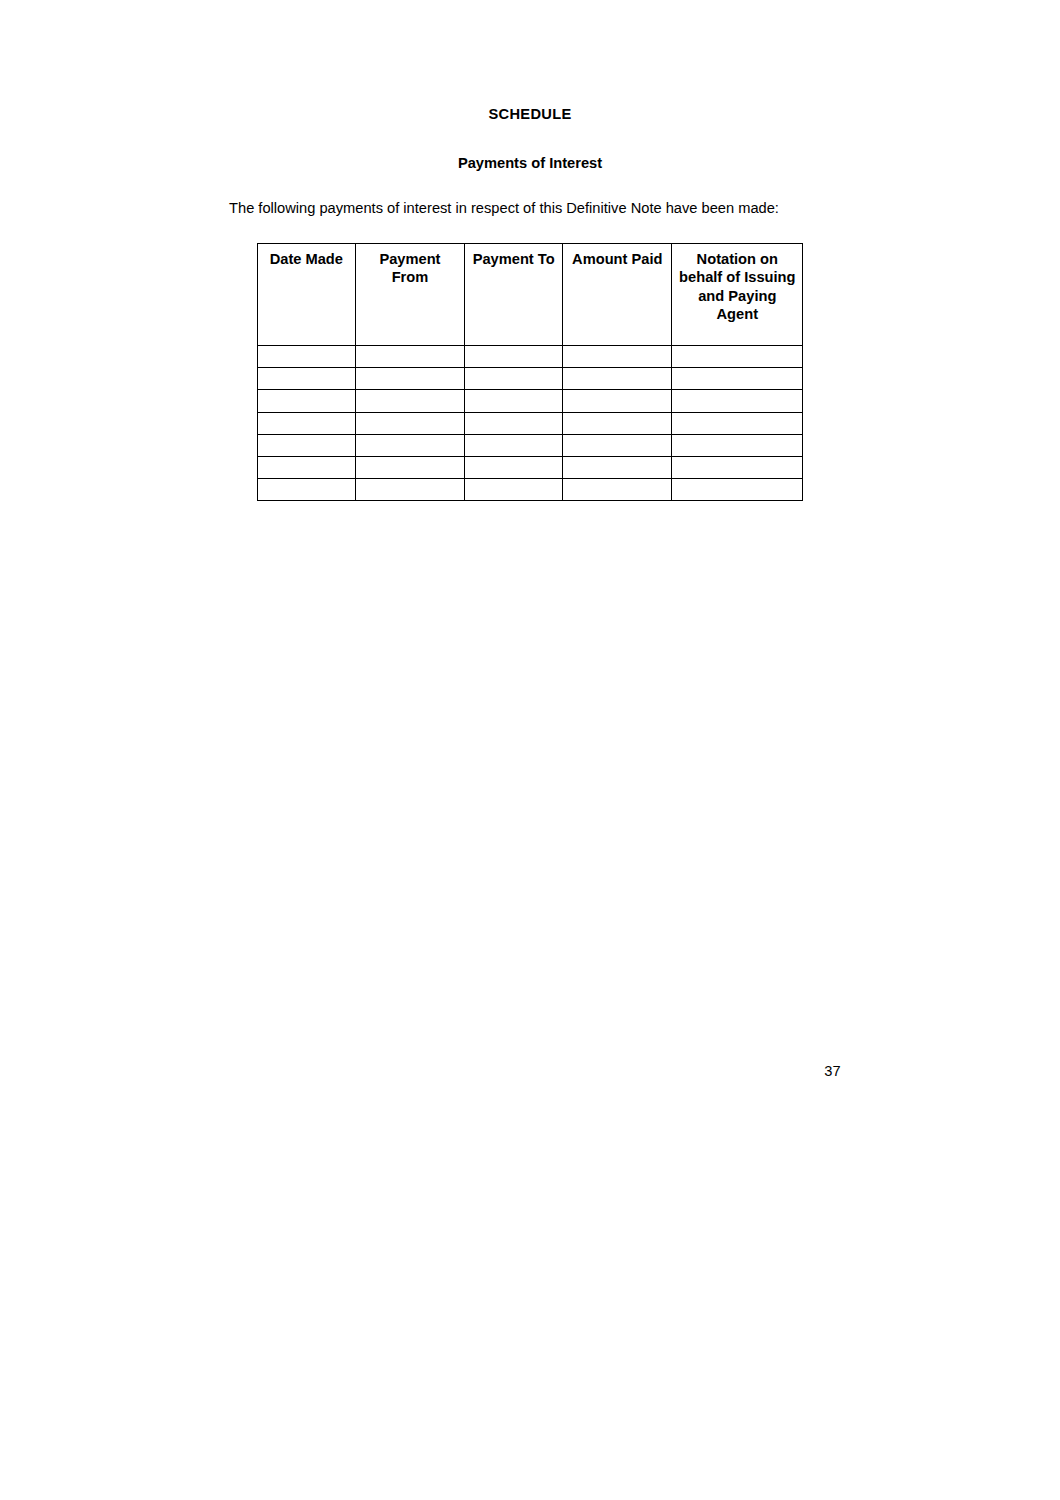SCHEDULE
Payments of Interest
The following payments of interest in respect of this Definitive Note have been made:
| Date Made | Payment From | Payment To | Amount Paid | Notation on behalf of Issuing and Paying Agent |
| --- | --- | --- | --- | --- |
37